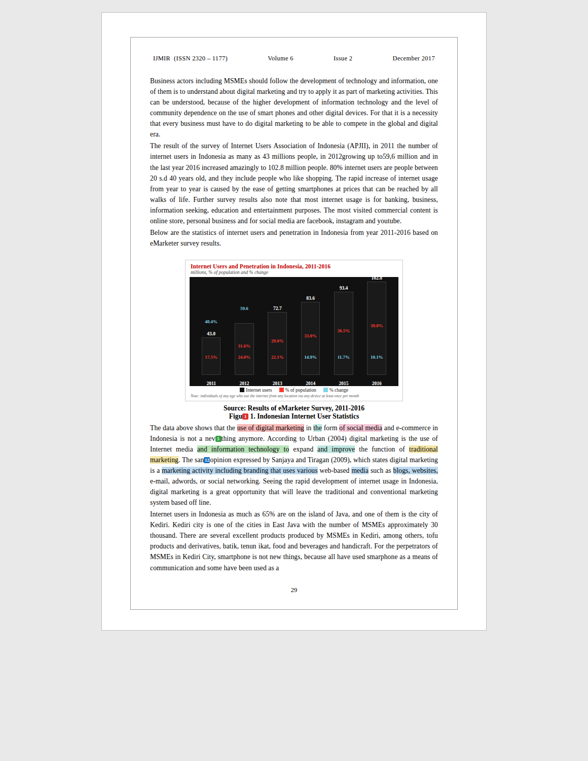IJMIR (ISSN 2320 – 1177) Volume 6 Issue 2 December 2017
Business actors including MSMEs should follow the development of technology and information, one of them is to understand about digital marketing and try to apply it as part of marketing activities. This can be understood, because of the higher development of information technology and the level of community dependence on the use of smart phones and other digital devices. For that it is a necessity that every business must have to do digital marketing to be able to compete in the global and digital era.
The result of the survey of Internet Users Association of Indonesia (APJII), in 2011 the number of internet users in Indonesia as many as 43 millions people, in 2012growing up to59,6 million and in the last year 2016 increased amazingly to 102.8 million people. 80% internet users are people between 20 s.d 40 years old, and they include people who like shopping. The rapid increase of internet usage from year to year is caused by the ease of getting smartphones at prices that can be reached by all walks of life. Further survey results also note that most internet usage is for banking, business, information seeking, education and entertainment purposes. The most visited commercial content is online store, personal business and for social media are facebook, instagram and youtube.
Below are the statistics of internet users and penetration in Indonesia from year 2011-2016 based on eMarketer survey results.
Internet Users and Penetration in Indonesia, 2011-2016
millions, % of population and % change
40.4%
43.0
17.5%
59.6
31.6%
24.0%
72.7
29.0%
22.1%
83.6
33.0%
14.9%
93.4
36.5%
11.7%
102.8
39.8%
10.1%
201120122013201420152016
Internet users % of population % change
Note: individuals of any age who use the internet from any location via any device at least once per month
Source: Results of eMarketer Survey, 2011-2016
Figu1 1. Indonesian Internet User Statistics
The data above shows that the use of digital marketing in the form of social media and e-commerce in Indonesia is not a nev5thing anymore. According to Urban (2004) digital marketing is the use of Internet media and information technology to expand and improve the function of traditional marketing. The san12opinion expressed by Sanjaya and Tiragan (2009), which states digital marketing is a marketing activity including branding that uses various web-based media such as blogs, websites, e-mail, adwords, or social networking. Seeing the rapid development of internet usage in Indonesia, digital marketing is a great opportunity that will leave the traditional and conventional marketing system based off line.
Internet users in Indonesia as much as 65% are on the island of Java, and one of them is the city of Kediri. Kediri city is one of the cities in East Java with the number of MSMEs approximately 30 thousand. There are several excellent products produced by MSMEs in Kediri, among others, tofu products and derivatives, batik, tenun ikat, food and beverages and handicraft. For the perpetrators of MSMEs in Kediri City, smartphone is not new things, because all have used smarphone as a means of communication and some have been used as a
29